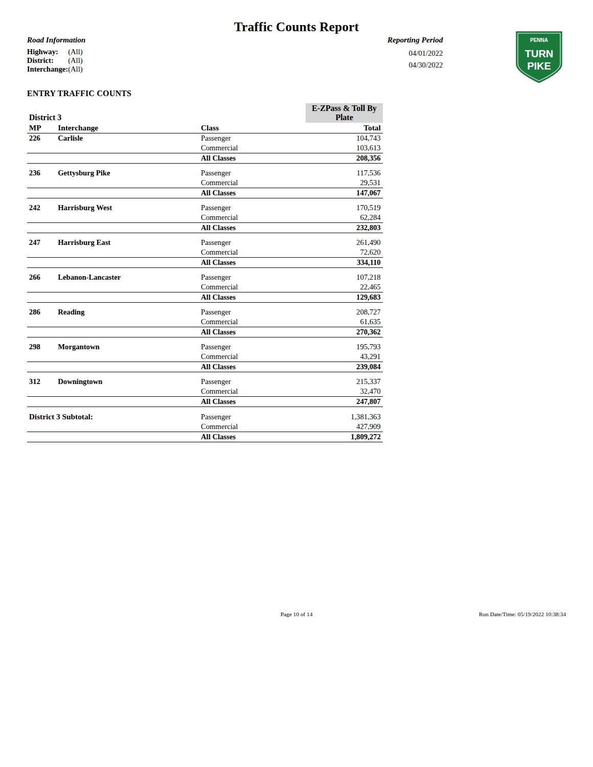Traffic Counts Report
PENNA TURN PIKE
| Road Information | Reporting Period | |
| / Highway: / (All) / / District: / (All) / / Interchange: / (All) / | 04/01/2022 04/30/2022 | |
ENTRY TRAFFIC COUNTS
| District 3 | | E-ZPass & Toll By Plate |
| MP | Interchange | Class | Total |
| 226 | Carlisle | Passenger | 104,743 |
| | | Commercial | 103,613 |
| | | All Classes | 208,356 |
| 236 | Gettysburg Pike | Passenger | 117,536 |
| | | Commercial | 29,531 |
| | | All Classes | 147,067 |
| 242 | Harrisburg West | Passenger | 170,519 |
| | | Commercial | 62,284 |
| | | All Classes | 232,803 |
| 247 | Harrisburg East | Passenger | 261,490 |
| | | Commercial | 72,620 |
| | | All Classes | 334,110 |
| 266 | Lebanon-Lancaster | Passenger | 107,218 |
| | | Commercial | 22,465 |
| | | All Classes | 129,683 |
| 286 | Reading | Passenger | 208,727 |
| | | Commercial | 61,635 |
| | | All Classes | 270,362 |
| 298 | Morgantown | Passenger | 195,793 |
| | | Commercial | 43,291 |
| | | All Classes | 239,084 |
| 312 | Downingtown | Passenger | 215,337 |
| | | Commercial | 32,470 |
| | | All Classes | 247,807 |
| District 3 Subtotal: | Passenger | 1,381,363 |
| | | Commercial | 427,909 |
| | | All Classes | 1,809,272 |
Page 10 of 14
Run Date/Time: 05/19/2022 10:38:34